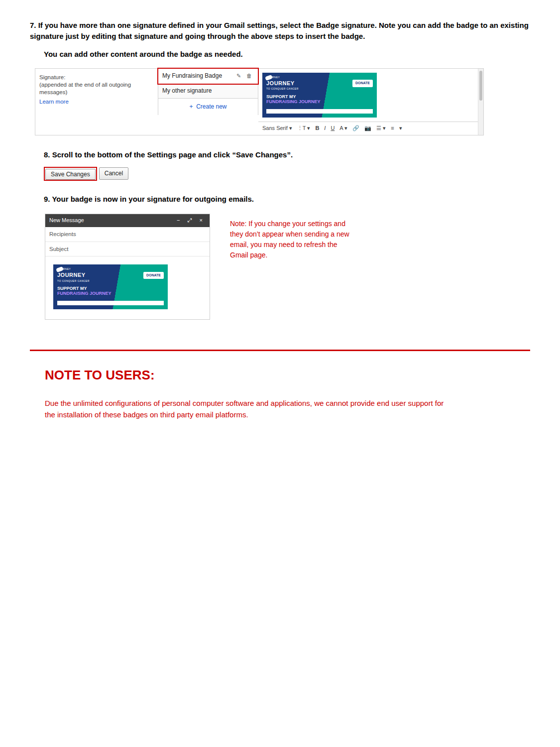7. If you have more than one signature defined in your Gmail settings, select the Badge signature. Note you can add the badge to an existing signature just by editing that signature and going through the above steps to insert the badge.
You can add other content around the badge as needed.
Signature:
(appended at the end of all outgoing messages) Learn more
My Fundraising Badge ✎ 🗑
My other signature
+ Create new
JOURNEY JOURNEY TO CONQUER CANCER
DONATE
SUPPORT MY
FUNDRAISING JOURNEY
Sans Serif ▾ ⋮T ▾ B I U A ▾ 🔗 📷 ☰ ▾ ≡ ▾
8. Scroll to the bottom of the Settings page and click “Save Changes”.
Save Changes Cancel
9. Your badge is now in your signature for outgoing emails.
New Message − ⤢ ×
Recipients
Subject
JOURNEY JOURNEY TO CONQUER CANCER
DONATE
SUPPORT MY
FUNDRAISING JOURNEY
Note: If you change your settings and they don’t appear when sending a new email, you may need to refresh the Gmail page.
NOTE TO USERS:
Due the unlimited configurations of personal computer software and applications, we cannot provide end user support for the installation of these badges on third party email platforms.